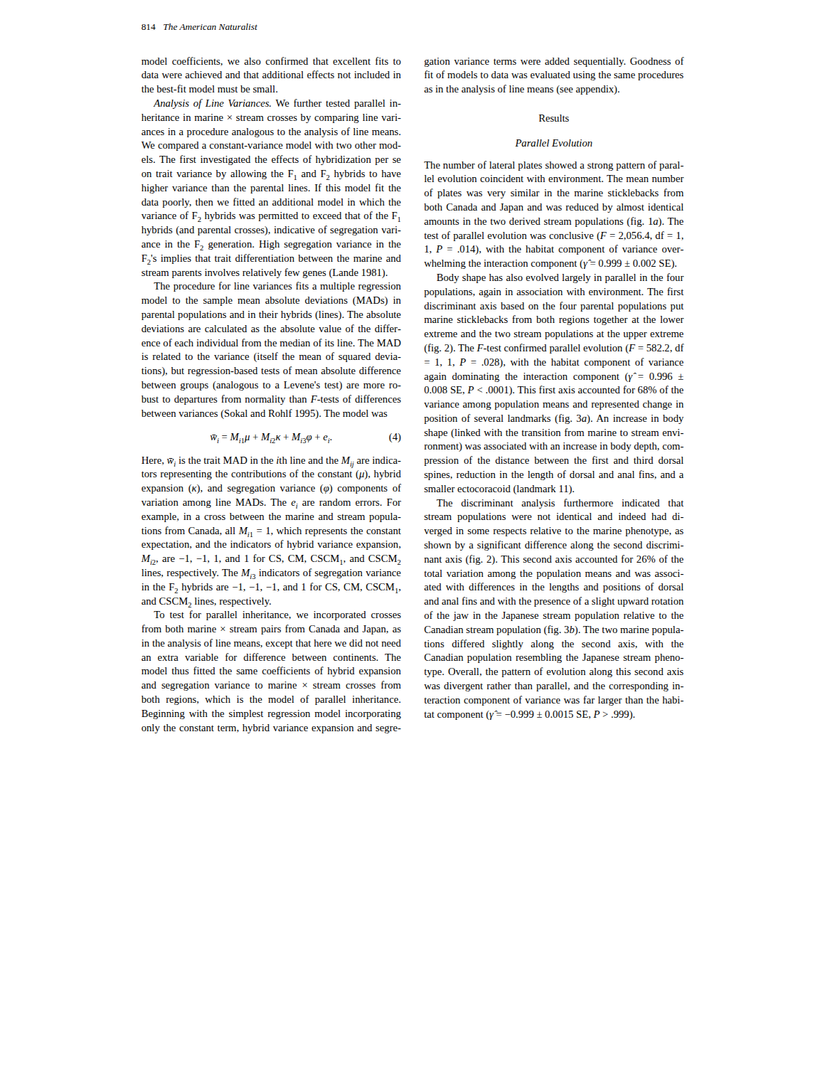814 The American Naturalist
model coefficients, we also confirmed that excellent fits to data were achieved and that additional effects not included in the best-fit model must be small.
Analysis of Line Variances. We further tested parallel inheritance in marine × stream crosses by comparing line variances in a procedure analogous to the analysis of line means. We compared a constant-variance model with two other models. The first investigated the effects of hybridization per se on trait variance by allowing the F1 and F2 hybrids to have higher variance than the parental lines. If this model fit the data poorly, then we fitted an additional model in which the variance of F2 hybrids was permitted to exceed that of the F1 hybrids (and parental crosses), indicative of segregation variance in the F2 generation. High segregation variance in the F2's implies that trait differentiation between the marine and stream parents involves relatively few genes (Lande 1981).
The procedure for line variances fits a multiple regression model to the sample mean absolute deviations (MADs) in parental populations and in their hybrids (lines). The absolute deviations are calculated as the absolute value of the difference of each individual from the median of its line. The MAD is related to the variance (itself the mean of squared deviations), but regression-based tests of mean absolute difference between groups (analogous to a Levene's test) are more robust to departures from normality than F-tests of differences between variances (Sokal and Rohlf 1995). The model was
w̄i = Mi1μ + Mi2κ + Mi3φ + ei. (4)
Here, w̄i is the trait MAD in the ith line and the Mij are indicators representing the contributions of the constant (μ), hybrid expansion (κ), and segregation variance (φ) components of variation among line MADs. The ei are random errors. For example, in a cross between the marine and stream populations from Canada, all Mi1 = 1, which represents the constant expectation, and the indicators of hybrid variance expansion, Mi2, are −1, −1, 1, and 1 for CS, CM, CSCM1, and CSCM2 lines, respectively. The Mi3 indicators of segregation variance in the F2 hybrids are −1, −1, −1, and 1 for CS, CM, CSCM1, and CSCM2 lines, respectively.
To test for parallel inheritance, we incorporated crosses from both marine × stream pairs from Canada and Japan, as in the analysis of line means, except that here we did not need an extra variable for difference between continents. The model thus fitted the same coefficients of hybrid expansion and segregation variance to marine × stream crosses from both regions, which is the model of parallel inheritance. Beginning with the simplest regression model incorporating only the constant term, hybrid variance expansion and segregation variance terms were added sequentially. Goodness of fit of models to data was evaluated using the same procedures as in the analysis of line means (see appendix).
Results
Parallel Evolution
The number of lateral plates showed a strong pattern of parallel evolution coincident with environment. The mean number of plates was very similar in the marine sticklebacks from both Canada and Japan and was reduced by almost identical amounts in the two derived stream populations (fig. 1a). The test of parallel evolution was conclusive (F = 2,056.4, df = 1, 1, P = .014), with the habitat component of variance overwhelming the interaction component (γ̂ = 0.999 ± 0.002 SE).
Body shape has also evolved largely in parallel in the four populations, again in association with environment. The first discriminant axis based on the four parental populations put marine sticklebacks from both regions together at the lower extreme and the two stream populations at the upper extreme (fig. 2). The F-test confirmed parallel evolution (F = 582.2, df = 1, 1, P = .028), with the habitat component of variance again dominating the interaction component (γ̂ = 0.996 ± 0.008 SE, P < .0001). This first axis accounted for 68% of the variance among population means and represented change in position of several landmarks (fig. 3a). An increase in body shape (linked with the transition from marine to stream environment) was associated with an increase in body depth, compression of the distance between the first and third dorsal spines, reduction in the length of dorsal and anal fins, and a smaller ectocoracoid (landmark 11).
The discriminant analysis furthermore indicated that stream populations were not identical and indeed had diverged in some respects relative to the marine phenotype, as shown by a significant difference along the second discriminant axis (fig. 2). This second axis accounted for 26% of the total variation among the population means and was associated with differences in the lengths and positions of dorsal and anal fins and with the presence of a slight upward rotation of the jaw in the Japanese stream population relative to the Canadian stream population (fig. 3b). The two marine populations differed slightly along the second axis, with the Canadian population resembling the Japanese stream phenotype. Overall, the pattern of evolution along this second axis was divergent rather than parallel, and the corresponding interaction component of variance was far larger than the habitat component (γ̂ = −0.999 ± 0.0015 SE, P > .999).